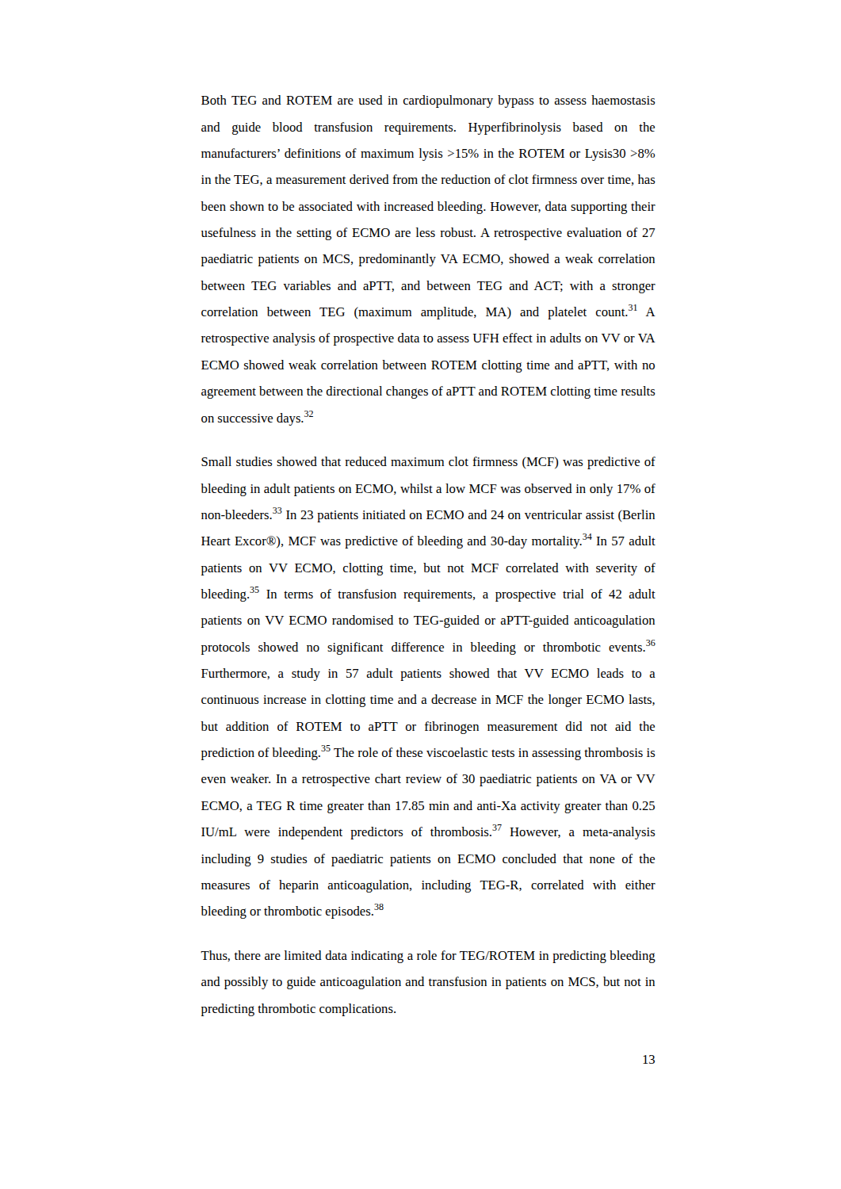Both TEG and ROTEM are used in cardiopulmonary bypass to assess haemostasis and guide blood transfusion requirements. Hyperfibrinolysis based on the manufacturers’ definitions of maximum lysis >15% in the ROTEM or Lysis30 >8% in the TEG, a measurement derived from the reduction of clot firmness over time, has been shown to be associated with increased bleeding. However, data supporting their usefulness in the setting of ECMO are less robust. A retrospective evaluation of 27 paediatric patients on MCS, predominantly VA ECMO, showed a weak correlation between TEG variables and aPTT, and between TEG and ACT; with a stronger correlation between TEG (maximum amplitude, MA) and platelet count.31 A retrospective analysis of prospective data to assess UFH effect in adults on VV or VA ECMO showed weak correlation between ROTEM clotting time and aPTT, with no agreement between the directional changes of aPTT and ROTEM clotting time results on successive days.32
Small studies showed that reduced maximum clot firmness (MCF) was predictive of bleeding in adult patients on ECMO, whilst a low MCF was observed in only 17% of non-bleeders.33 In 23 patients initiated on ECMO and 24 on ventricular assist (Berlin Heart Excor®), MCF was predictive of bleeding and 30-day mortality.34 In 57 adult patients on VV ECMO, clotting time, but not MCF correlated with severity of bleeding.35 In terms of transfusion requirements, a prospective trial of 42 adult patients on VV ECMO randomised to TEG-guided or aPTT-guided anticoagulation protocols showed no significant difference in bleeding or thrombotic events.36 Furthermore, a study in 57 adult patients showed that VV ECMO leads to a continuous increase in clotting time and a decrease in MCF the longer ECMO lasts, but addition of ROTEM to aPTT or fibrinogen measurement did not aid the prediction of bleeding.35 The role of these viscoelastic tests in assessing thrombosis is even weaker. In a retrospective chart review of 30 paediatric patients on VA or VV ECMO, a TEG R time greater than 17.85 min and anti-Xa activity greater than 0.25 IU/mL were independent predictors of thrombosis.37 However, a meta-analysis including 9 studies of paediatric patients on ECMO concluded that none of the measures of heparin anticoagulation, including TEG-R, correlated with either bleeding or thrombotic episodes.38
Thus, there are limited data indicating a role for TEG/ROTEM in predicting bleeding and possibly to guide anticoagulation and transfusion in patients on MCS, but not in predicting thrombotic complications.
13